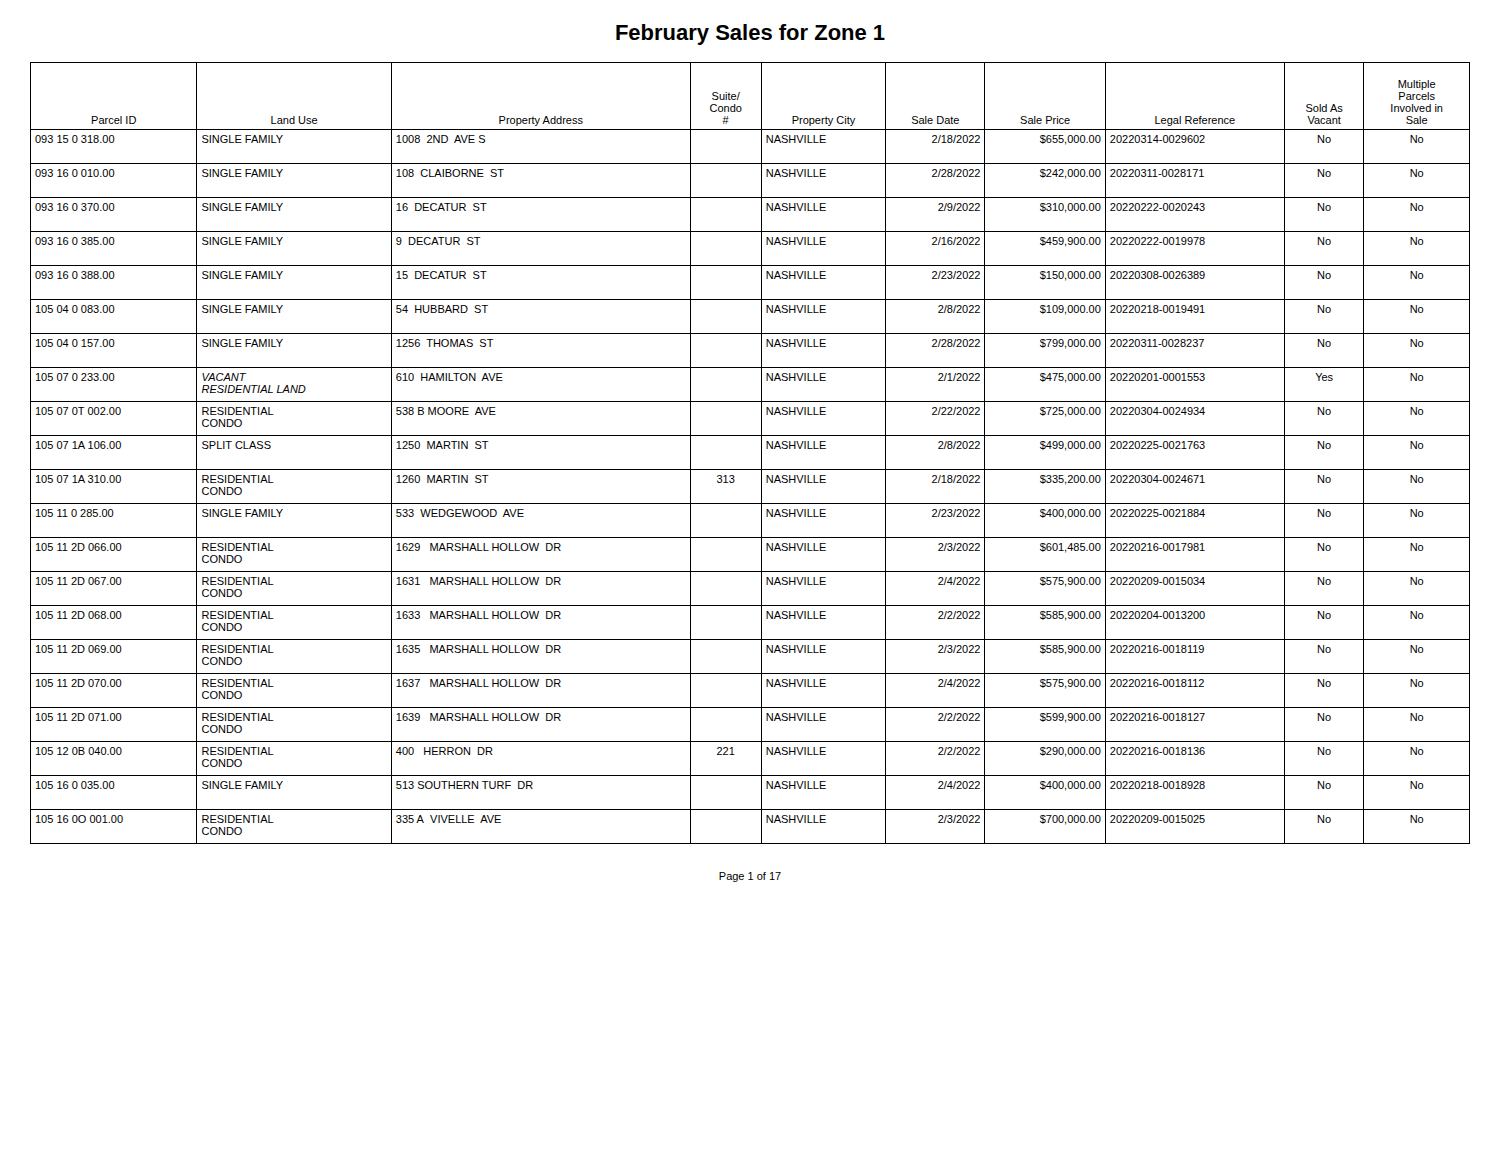February Sales for Zone 1
| Parcel ID | Land Use | Property Address | Suite/ Condo # | Property City | Sale Date | Sale Price | Legal Reference | Sold As Vacant | Multiple Parcels Involved in Sale |
| --- | --- | --- | --- | --- | --- | --- | --- | --- | --- |
| 093 15 0 318.00 | SINGLE FAMILY | 1008 2ND AVE S | | NASHVILLE | 2/18/2022 | $655,000.00 | 20220314-0029602 | No | No |
| 093 16 0 010.00 | SINGLE FAMILY | 108 CLAIBORNE ST | | NASHVILLE | 2/28/2022 | $242,000.00 | 20220311-0028171 | No | No |
| 093 16 0 370.00 | SINGLE FAMILY | 16 DECATUR ST | | NASHVILLE | 2/9/2022 | $310,000.00 | 20220222-0020243 | No | No |
| 093 16 0 385.00 | SINGLE FAMILY | 9 DECATUR ST | | NASHVILLE | 2/16/2022 | $459,900.00 | 20220222-0019978 | No | No |
| 093 16 0 388.00 | SINGLE FAMILY | 15 DECATUR ST | | NASHVILLE | 2/23/2022 | $150,000.00 | 20220308-0026389 | No | No |
| 105 04 0 083.00 | SINGLE FAMILY | 54 HUBBARD ST | | NASHVILLE | 2/8/2022 | $109,000.00 | 20220218-0019491 | No | No |
| 105 04 0 157.00 | SINGLE FAMILY | 1256 THOMAS ST | | NASHVILLE | 2/28/2022 | $799,000.00 | 20220311-0028237 | No | No |
| 105 07 0 233.00 | VACANT RESIDENTIAL LAND | 610 HAMILTON AVE | | NASHVILLE | 2/1/2022 | $475,000.00 | 20220201-0001553 | Yes | No |
| 105 07 0T 002.00 | RESIDENTIAL CONDO | 538 B MOORE AVE | | NASHVILLE | 2/22/2022 | $725,000.00 | 20220304-0024934 | No | No |
| 105 07 1A 106.00 | SPLIT CLASS | 1250 MARTIN ST | | NASHVILLE | 2/8/2022 | $499,000.00 | 20220225-0021763 | No | No |
| 105 07 1A 310.00 | RESIDENTIAL CONDO | 1260 MARTIN ST | 313 | NASHVILLE | 2/18/2022 | $335,200.00 | 20220304-0024671 | No | No |
| 105 11 0 285.00 | SINGLE FAMILY | 533 WEDGEWOOD AVE | | NASHVILLE | 2/23/2022 | $400,000.00 | 20220225-0021884 | No | No |
| 105 11 2D 066.00 | RESIDENTIAL CONDO | 1629 MARSHALL HOLLOW DR | | NASHVILLE | 2/3/2022 | $601,485.00 | 20220216-0017981 | No | No |
| 105 11 2D 067.00 | RESIDENTIAL CONDO | 1631 MARSHALL HOLLOW DR | | NASHVILLE | 2/4/2022 | $575,900.00 | 20220209-0015034 | No | No |
| 105 11 2D 068.00 | RESIDENTIAL CONDO | 1633 MARSHALL HOLLOW DR | | NASHVILLE | 2/2/2022 | $585,900.00 | 20220204-0013200 | No | No |
| 105 11 2D 069.00 | RESIDENTIAL CONDO | 1635 MARSHALL HOLLOW DR | | NASHVILLE | 2/3/2022 | $585,900.00 | 20220216-0018119 | No | No |
| 105 11 2D 070.00 | RESIDENTIAL CONDO | 1637 MARSHALL HOLLOW DR | | NASHVILLE | 2/4/2022 | $575,900.00 | 20220216-0018112 | No | No |
| 105 11 2D 071.00 | RESIDENTIAL CONDO | 1639 MARSHALL HOLLOW DR | | NASHVILLE | 2/2/2022 | $599,900.00 | 20220216-0018127 | No | No |
| 105 12 0B 040.00 | RESIDENTIAL CONDO | 400 HERRON DR | 221 | NASHVILLE | 2/2/2022 | $290,000.00 | 20220216-0018136 | No | No |
| 105 16 0 035.00 | SINGLE FAMILY | 513 SOUTHERN TURF DR | | NASHVILLE | 2/4/2022 | $400,000.00 | 20220218-0018928 | No | No |
| 105 16 0O 001.00 | RESIDENTIAL CONDO | 335 A VIVELLE AVE | | NASHVILLE | 2/3/2022 | $700,000.00 | 20220209-0015025 | No | No |
Page 1 of 17